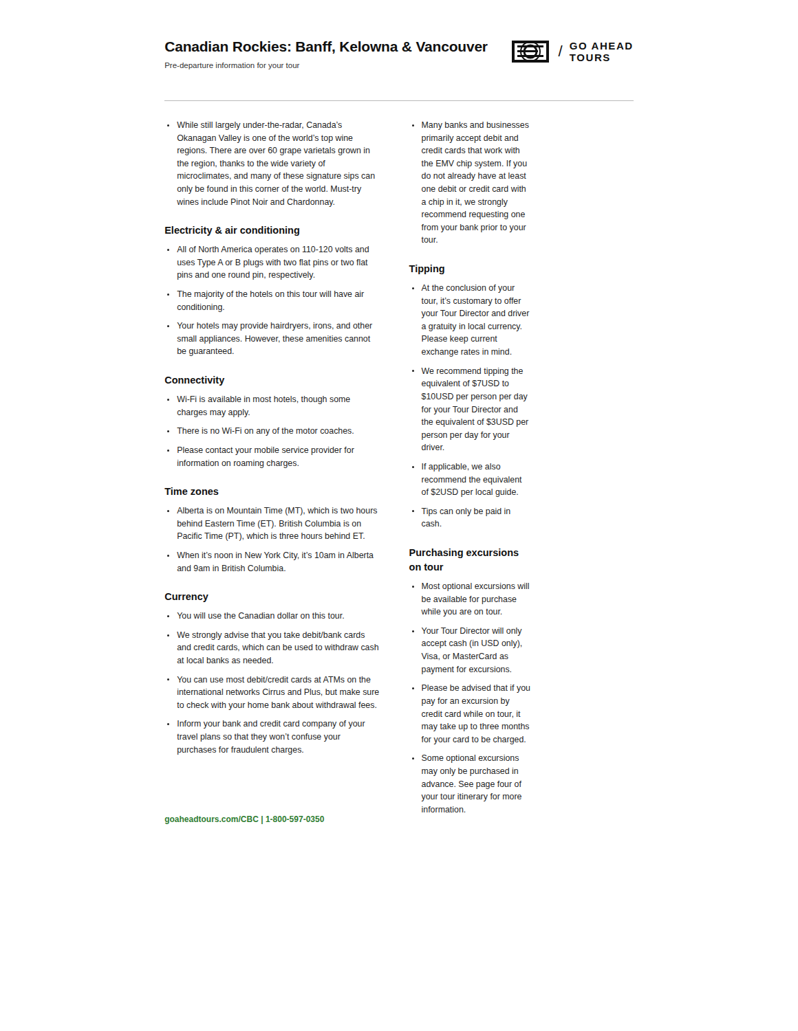Canadian Rockies: Banff, Kelowna & Vancouver
Pre-departure information for your tour
/ Go Ahead
Tours
While still largely under-the-radar, Canada’s Okanagan Valley is one of the world’s top wine regions. There are over 60 grape varietals grown in the region, thanks to the wide variety of microclimates, and many of these signature sips can only be found in this corner of the world. Must-try wines include Pinot Noir and Chardonnay.
Electricity & air conditioning
All of North America operates on 110-120 volts and uses Type A or B plugs with two flat pins or two flat pins and one round pin, respectively.
The majority of the hotels on this tour will have air conditioning.
Your hotels may provide hairdryers, irons, and other small appliances. However, these amenities cannot be guaranteed.
Connectivity
Wi-Fi is available in most hotels, though some charges may apply.
There is no Wi-Fi on any of the motor coaches.
Please contact your mobile service provider for information on roaming charges.
Time zones
Alberta is on Mountain Time (MT), which is two hours behind Eastern Time (ET). British Columbia is on Pacific Time (PT), which is three hours behind ET.
When it’s noon in New York City, it’s 10am in Alberta and 9am in British Columbia.
Currency
You will use the Canadian dollar on this tour.
We strongly advise that you take debit/bank cards and credit cards, which can be used to withdraw cash at local banks as needed.
You can use most debit/credit cards at ATMs on the international networks Cirrus and Plus, but make sure to check with your home bank about withdrawal fees.
Inform your bank and credit card company of your travel plans so that they won’t confuse your purchases for fraudulent charges.
Many banks and businesses primarily accept debit and credit cards that work with the EMV chip system. If you do not already have at least one debit or credit card with a chip in it, we strongly recommend requesting one from your bank prior to your tour.
Tipping
At the conclusion of your tour, it’s customary to offer your Tour Director and driver a gratuity in local currency. Please keep current exchange rates in mind.
We recommend tipping the equivalent of $7USD to $10USD per person per day for your Tour Director and the equivalent of $3USD per person per day for your driver.
If applicable, we also recommend the equivalent of $2USD per local guide.
Tips can only be paid in cash.
Purchasing excursions on tour
Most optional excursions will be available for purchase while you are on tour.
Your Tour Director will only accept cash (in USD only), Visa, or MasterCard as payment for excursions.
Please be advised that if you pay for an excursion by credit card while on tour, it may take up to three months for your card to be charged.
Some optional excursions may only be purchased in advance. See page four of your tour itinerary for more information.
goaheadtours.com/CBC | 1-800-597-0350